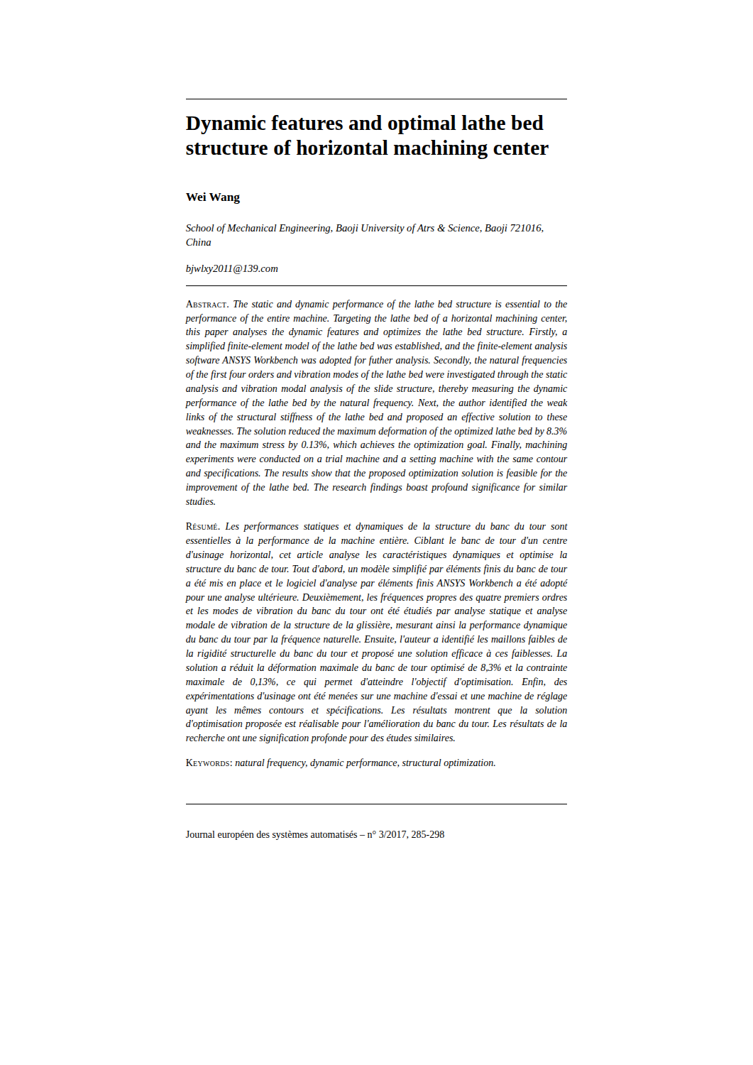Dynamic features and optimal lathe bed structure of horizontal machining center
Wei Wang
School of Mechanical Engineering, Baoji University of Atrs & Science, Baoji 721016, China
bjwlxy2011@139.com
Abstract. The static and dynamic performance of the lathe bed structure is essential to the performance of the entire machine. Targeting the lathe bed of a horizontal machining center, this paper analyses the dynamic features and optimizes the lathe bed structure. Firstly, a simplified finite-element model of the lathe bed was established, and the finite-element analysis software ANSYS Workbench was adopted for futher analysis. Secondly, the natural frequencies of the first four orders and vibration modes of the lathe bed were investigated through the static analysis and vibration modal analysis of the slide structure, thereby measuring the dynamic performance of the lathe bed by the natural frequency. Next, the author identified the weak links of the structural stiffness of the lathe bed and proposed an effective solution to these weaknesses. The solution reduced the maximum deformation of the optimized lathe bed by 8.3% and the maximum stress by 0.13%, which achieves the optimization goal. Finally, machining experiments were conducted on a trial machine and a setting machine with the same contour and specifications. The results show that the proposed optimization solution is feasible for the improvement of the lathe bed. The research findings boast profound significance for similar studies.
Résumé. Les performances statiques et dynamiques de la structure du banc du tour sont essentielles à la performance de la machine entière. Ciblant le banc de tour d'un centre d'usinage horizontal, cet article analyse les caractéristiques dynamiques et optimise la structure du banc de tour. Tout d'abord, un modèle simplifié par éléments finis du banc de tour a été mis en place et le logiciel d'analyse par éléments finis ANSYS Workbench a été adopté pour une analyse ultérieure. Deuxièmement, les fréquences propres des quatre premiers ordres et les modes de vibration du banc du tour ont été étudiés par analyse statique et analyse modale de vibration de la structure de la glissière, mesurant ainsi la performance dynamique du banc du tour par la fréquence naturelle. Ensuite, l'auteur a identifié les maillons faibles de la rigidité structurelle du banc du tour et proposé une solution efficace à ces faiblesses. La solution a réduit la déformation maximale du banc de tour optimisé de 8,3% et la contrainte maximale de 0,13%, ce qui permet d'atteindre l'objectif d'optimisation. Enfin, des expérimentations d'usinage ont été menées sur une machine d'essai et une machine de réglage ayant les mêmes contours et spécifications. Les résultats montrent que la solution d'optimisation proposée est réalisable pour l'amélioration du banc du tour. Les résultats de la recherche ont une signification profonde pour des études similaires.
Keywords: natural frequency, dynamic performance, structural optimization.
Journal européen des systèmes automatisés – n° 3/2017, 285-298